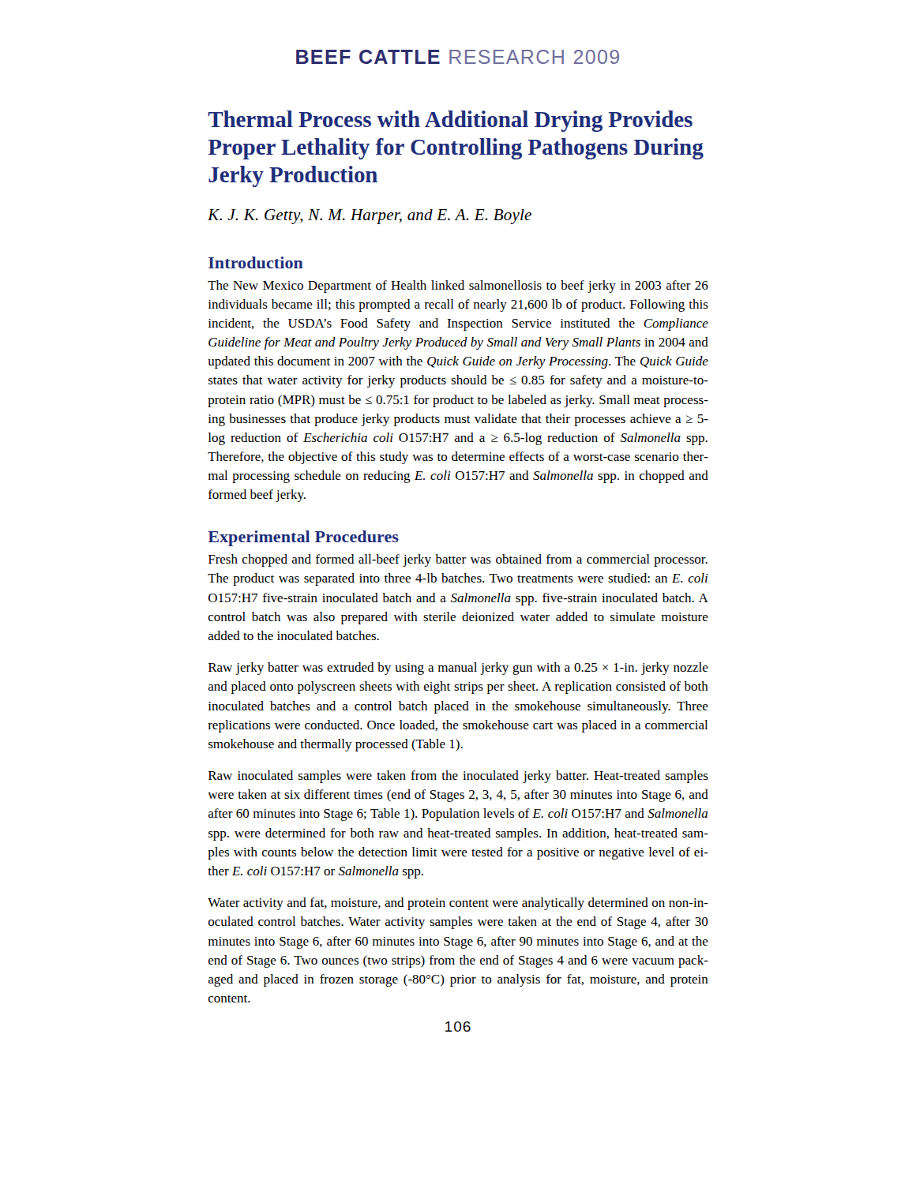BEEF CATTLE RESEARCH 2009
Thermal Process with Additional Drying Provides Proper Lethality for Controlling Pathogens During Jerky Production
K. J. K. Getty, N. M. Harper, and E. A. E. Boyle
Introduction
The New Mexico Department of Health linked salmonellosis to beef jerky in 2003 after 26 individuals became ill; this prompted a recall of nearly 21,600 lb of product. Following this incident, the USDA’s Food Safety and Inspection Service instituted the Compliance Guideline for Meat and Poultry Jerky Produced by Small and Very Small Plants in 2004 and updated this document in 2007 with the Quick Guide on Jerky Processing. The Quick Guide states that water activity for jerky products should be ≤ 0.85 for safety and a moisture-to-protein ratio (MPR) must be ≤ 0.75:1 for product to be labeled as jerky. Small meat processing businesses that produce jerky products must validate that their processes achieve a ≥ 5-log reduction of Escherichia coli O157:H7 and a ≥ 6.5-log reduction of Salmonella spp. Therefore, the objective of this study was to determine effects of a worst-case scenario thermal processing schedule on reducing E. coli O157:H7 and Salmonella spp. in chopped and formed beef jerky.
Experimental Procedures
Fresh chopped and formed all-beef jerky batter was obtained from a commercial processor. The product was separated into three 4-lb batches. Two treatments were studied: an E. coli O157:H7 five-strain inoculated batch and a Salmonella spp. five-strain inoculated batch. A control batch was also prepared with sterile deionized water added to simulate moisture added to the inoculated batches.
Raw jerky batter was extruded by using a manual jerky gun with a 0.25 × 1-in. jerky nozzle and placed onto polyscreen sheets with eight strips per sheet. A replication consisted of both inoculated batches and a control batch placed in the smokehouse simultaneously. Three replications were conducted. Once loaded, the smokehouse cart was placed in a commercial smokehouse and thermally processed (Table 1).
Raw inoculated samples were taken from the inoculated jerky batter. Heat-treated samples were taken at six different times (end of Stages 2, 3, 4, 5, after 30 minutes into Stage 6, and after 60 minutes into Stage 6; Table 1). Population levels of E. coli O157:H7 and Salmonella spp. were determined for both raw and heat-treated samples. In addition, heat-treated samples with counts below the detection limit were tested for a positive or negative level of either E. coli O157:H7 or Salmonella spp.
Water activity and fat, moisture, and protein content were analytically determined on non-inoculated control batches. Water activity samples were taken at the end of Stage 4, after 30 minutes into Stage 6, after 60 minutes into Stage 6, after 90 minutes into Stage 6, and at the end of Stage 6. Two ounces (two strips) from the end of Stages 4 and 6 were vacuum packaged and placed in frozen storage (-80°C) prior to analysis for fat, moisture, and protein content.
106